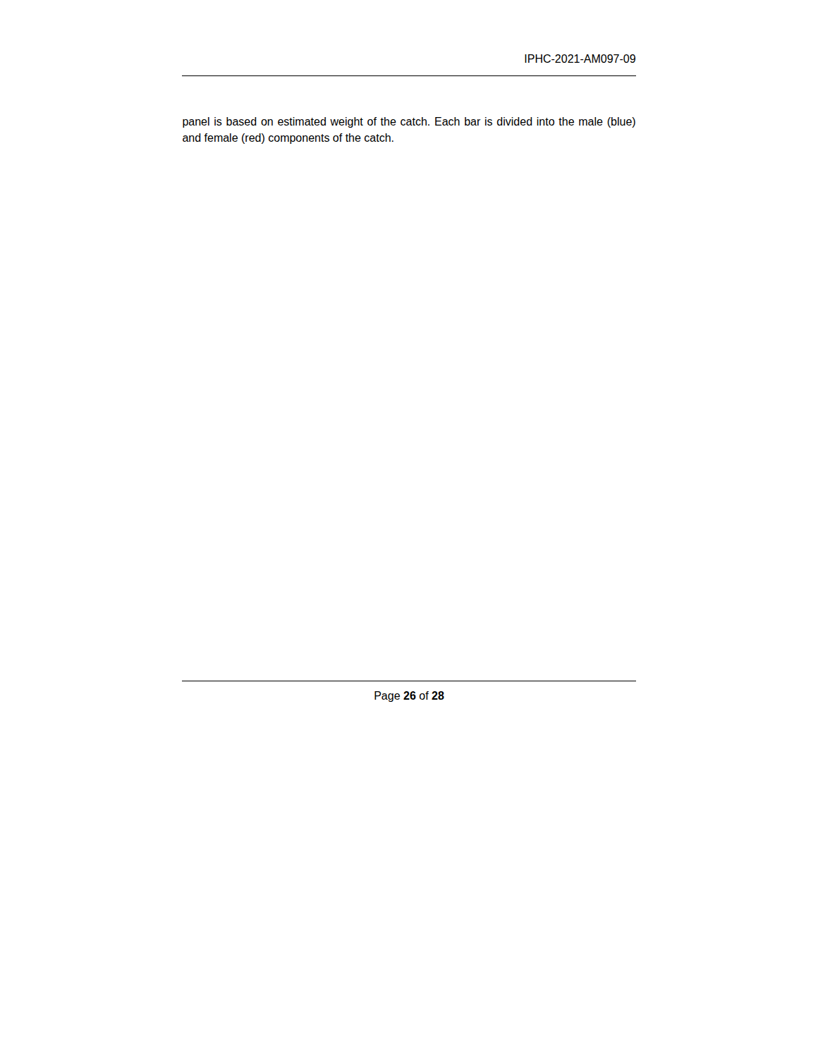IPHC-2021-AM097-09
panel is based on estimated weight of the catch. Each bar is divided into the male (blue) and female (red) components of the catch.
Page 26 of 28